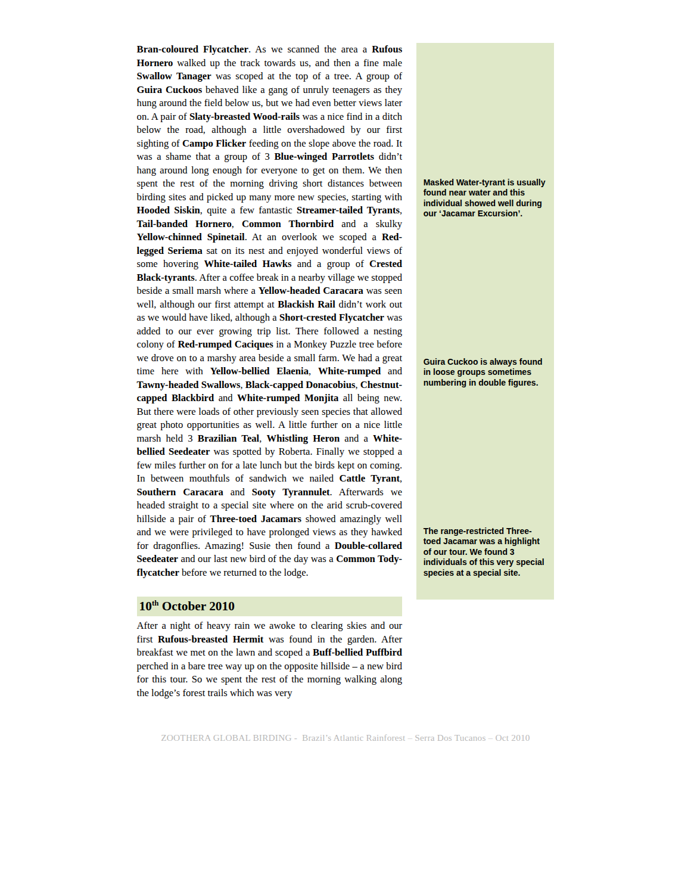Bran-coloured Flycatcher. As we scanned the area a Rufous Hornero walked up the track towards us, and then a fine male Swallow Tanager was scoped at the top of a tree. A group of Guira Cuckoos behaved like a gang of unruly teenagers as they hung around the field below us, but we had even better views later on. A pair of Slaty-breasted Wood-rails was a nice find in a ditch below the road, although a little overshadowed by our first sighting of Campo Flicker feeding on the slope above the road. It was a shame that a group of 3 Blue-winged Parrotlets didn’t hang around long enough for everyone to get on them. We then spent the rest of the morning driving short distances between birding sites and picked up many more new species, starting with Hooded Siskin, quite a few fantastic Streamer-tailed Tyrants, Tail-banded Hornero, Common Thornbird and a skulky Yellow-chinned Spinetail. At an overlook we scoped a Red-legged Seriema sat on its nest and enjoyed wonderful views of some hovering White-tailed Hawks and a group of Crested Black-tyrants. After a coffee break in a nearby village we stopped beside a small marsh where a Yellow-headed Caracara was seen well, although our first attempt at Blackish Rail didn’t work out as we would have liked, although a Short-crested Flycatcher was added to our ever growing trip list. There followed a nesting colony of Red-rumped Caciques in a Monkey Puzzle tree before we drove on to a marshy area beside a small farm. We had a great time here with Yellow-bellied Elaenia, White-rumped and Tawny-headed Swallows, Black-capped Donacobius, Chestnut-capped Blackbird and White-rumped Monjita all being new. But there were loads of other previously seen species that allowed great photo opportunities as well. A little further on a nice little marsh held 3 Brazilian Teal, Whistling Heron and a White-bellied Seedeater was spotted by Roberta. Finally we stopped a few miles further on for a late lunch but the birds kept on coming. In between mouthfuls of sandwich we nailed Cattle Tyrant, Southern Caracara and Sooty Tyrannulet. Afterwards we headed straight to a special site where on the arid scrub-covered hillside a pair of Three-toed Jacamars showed amazingly well and we were privileged to have prolonged views as they hawked for dragonflies. Amazing! Susie then found a Double-collared Seedeater and our last new bird of the day was a Common Tody-flycatcher before we returned to the lodge.
10th October 2010
After a night of heavy rain we awoke to clearing skies and our first Rufous-breasted Hermit was found in the garden. After breakfast we met on the lawn and scoped a Buff-bellied Puffbird perched in a bare tree way up on the opposite hillside – a new bird for this tour. So we spent the rest of the morning walking along the lodge’s forest trails which was very
Masked Water-tyrant is usually found near water and this individual showed well during our ‘Jacamar Excursion’.
Guira Cuckoo is always found in loose groups sometimes numbering in double figures.
The range-restricted Three-toed Jacamar was a highlight of our tour. We found 3 individuals of this very special species at a special site.
ZOOTHERA GLOBAL BIRDING - Brazil’s Atlantic Rainforest – Serra Dos Tucanos – Oct 2010